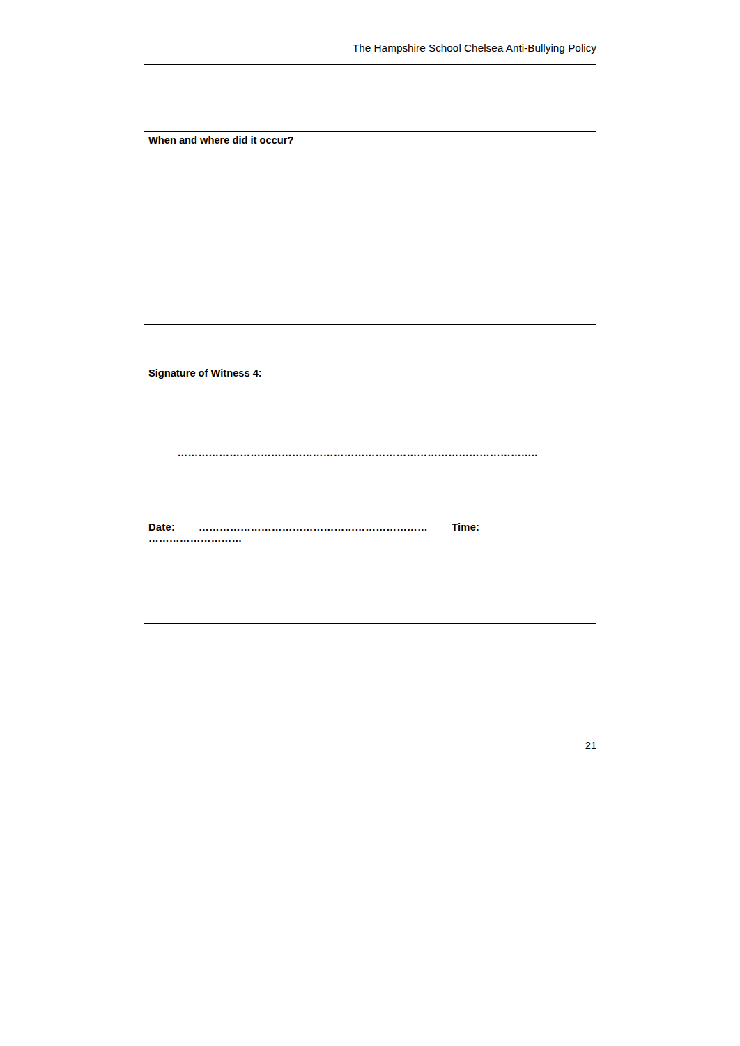The Hampshire School Chelsea Anti-Bullying Policy
| When and where did it occur? |
| Signature of Witness 4: ………………………………………………………………………………………….. Date: ………………………………………………………… Time: ……………………… |
21